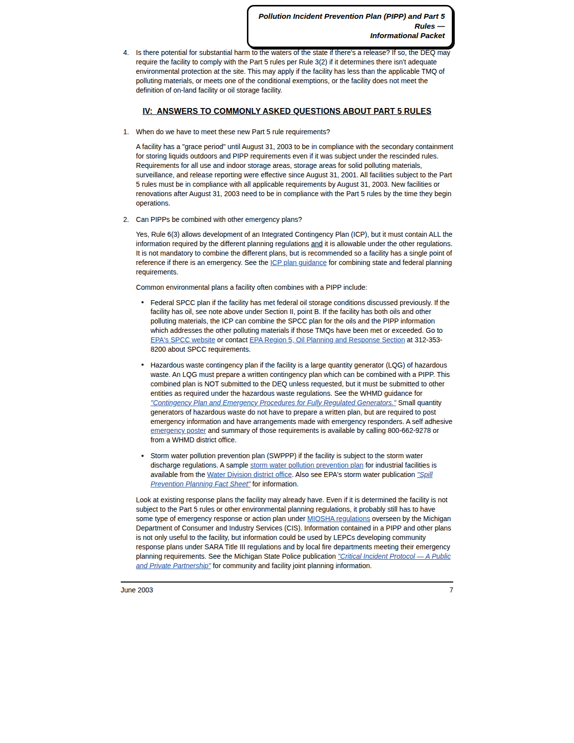Pollution Incident Prevention Plan (PIPP) and Part 5 Rules — Informational Packet
4. Is there potential for substantial harm to the waters of the state if there's a release? If so, the DEQ may require the facility to comply with the Part 5 rules per Rule 3(2) if it determines there isn't adequate environmental protection at the site. This may apply if the facility has less than the applicable TMQ of polluting materials, or meets one of the conditional exemptions, or the facility does not meet the definition of on-land facility or oil storage facility.
IV: ANSWERS TO COMMONLY ASKED QUESTIONS ABOUT PART 5 RULES
1.
When do we have to meet these new Part 5 rule requirements?
A facility has a "grace period" until August 31, 2003 to be in compliance with the secondary containment for storing liquids outdoors and PIPP requirements even if it was subject under the rescinded rules. Requirements for all use and indoor storage areas, storage areas for solid polluting materials, surveillance, and release reporting were effective since August 31, 2001. All facilities subject to the Part 5 rules must be in compliance with all applicable requirements by August 31, 2003. New facilities or renovations after August 31, 2003 need to be in compliance with the Part 5 rules by the time they begin operations.
2.
Can PIPPs be combined with other emergency plans?
Yes, Rule 6(3) allows development of an Integrated Contingency Plan (ICP), but it must contain ALL the information required by the different planning regulations and it is allowable under the other regulations. It is not mandatory to combine the different plans, but is recommended so a facility has a single point of reference if there is an emergency. See the ICP plan guidance for combining state and federal planning requirements.
Common environmental plans a facility often combines with a PIPP include:
Federal SPCC plan if the facility has met federal oil storage conditions discussed previously. If the facility has oil, see note above under Section II, point B. If the facility has both oils and other polluting materials, the ICP can combine the SPCC plan for the oils and the PIPP information which addresses the other polluting materials if those TMQs have been met or exceeded. Go to EPA's SPCC website or contact EPA Region 5, Oil Planning and Response Section at 312-353-8200 about SPCC requirements.
Hazardous waste contingency plan if the facility is a large quantity generator (LQG) of hazardous waste. An LQG must prepare a written contingency plan which can be combined with a PIPP. This combined plan is NOT submitted to the DEQ unless requested, but it must be submitted to other entities as required under the hazardous waste regulations. See the WHMD guidance for "Contingency Plan and Emergency Procedures for Fully Regulated Generators." Small quantity generators of hazardous waste do not have to prepare a written plan, but are required to post emergency information and have arrangements made with emergency responders. A self adhesive emergency poster and summary of those requirements is available by calling 800-662-9278 or from a WHMD district office.
Storm water pollution prevention plan (SWPPP) if the facility is subject to the storm water discharge regulations. A sample storm water pollution prevention plan for industrial facilities is available from the Water Division district office. Also see EPA's storm water publication "Spill Prevention Planning Fact Sheet" for information.
Look at existing response plans the facility may already have. Even if it is determined the facility is not subject to the Part 5 rules or other environmental planning regulations, it probably still has to have some type of emergency response or action plan under MIOSHA regulations overseen by the Michigan Department of Consumer and Industry Services (CIS). Information contained in a PIPP and other plans is not only useful to the facility, but information could be used by LEPCs developing community response plans under SARA Title III regulations and by local fire departments meeting their emergency planning requirements. See the Michigan State Police publication "Critical Incident Protocol — A Public and Private Partnership" for community and facility joint planning information.
June 2003
7